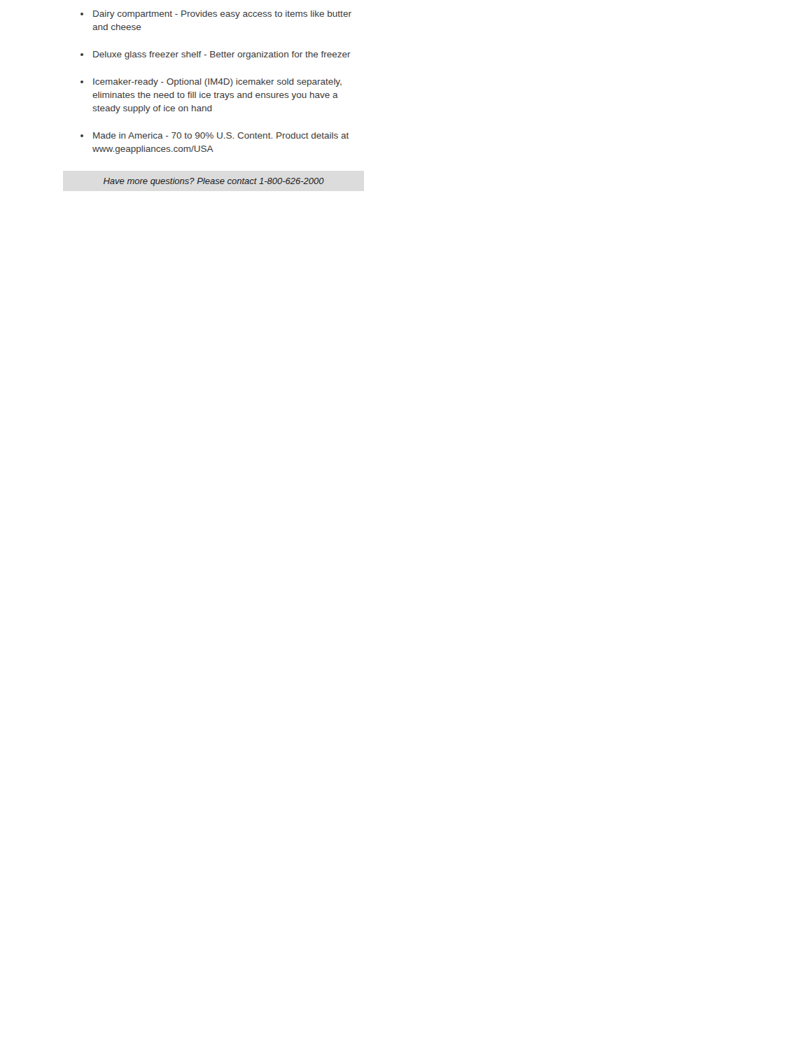Dairy compartment - Provides easy access to items like butter and cheese
Deluxe glass freezer shelf - Better organization for the freezer
Icemaker-ready - Optional (IM4D) icemaker sold separately, eliminates the need to fill ice trays and ensures you have a steady supply of ice on hand
Made in America - 70 to 90% U.S. Content. Product details at www.geappliances.com/USA
Have more questions? Please contact 1-800-626-2000